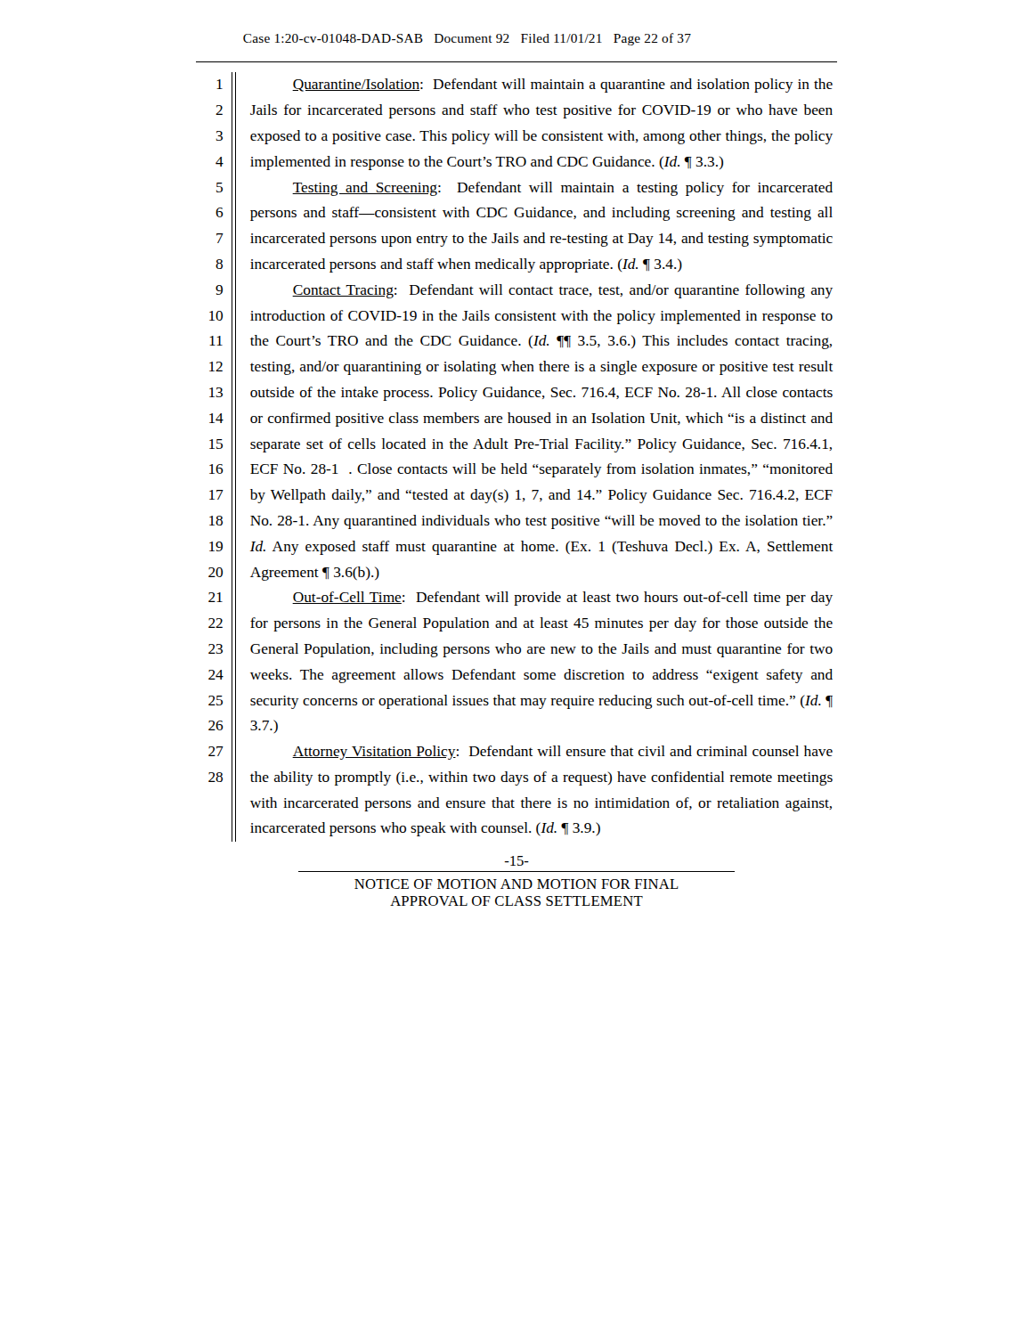Case 1:20-cv-01048-DAD-SAB Document 92 Filed 11/01/21 Page 22 of 37
1
2
3
4
5
6
7
8
9
10
11
12
13
14
15
16
17
18
19
20
21
22
23
24
25
26
27
28
Quarantine/Isolation: Defendant will maintain a quarantine and isolation policy in the Jails for incarcerated persons and staff who test positive for COVID-19 or who have been exposed to a positive case. This policy will be consistent with, among other things, the policy implemented in response to the Court’s TRO and CDC Guidance. (Id. ¶ 3.3.)
Testing and Screening: Defendant will maintain a testing policy for incarcerated persons and staff—consistent with CDC Guidance, and including screening and testing all incarcerated persons upon entry to the Jails and re-testing at Day 14, and testing symptomatic incarcerated persons and staff when medically appropriate. (Id. ¶ 3.4.)
Contact Tracing: Defendant will contact trace, test, and/or quarantine following any introduction of COVID-19 in the Jails consistent with the policy implemented in response to the Court’s TRO and the CDC Guidance. (Id. ¶¶ 3.5, 3.6.) This includes contact tracing, testing, and/or quarantining or isolating when there is a single exposure or positive test result outside of the intake process. Policy Guidance, Sec. 716.4, ECF No. 28-1. All close contacts or confirmed positive class members are housed in an Isolation Unit, which “is a distinct and separate set of cells located in the Adult Pre-Trial Facility.” Policy Guidance, Sec. 716.4.1, ECF No. 28-1 . Close contacts will be held “separately from isolation inmates,” “monitored by Wellpath daily,” and “tested at day(s) 1, 7, and 14.” Policy Guidance Sec. 716.4.2, ECF No. 28-1. Any quarantined individuals who test positive “will be moved to the isolation tier.” Id. Any exposed staff must quarantine at home. (Ex. 1 (Teshuva Decl.) Ex. A, Settlement Agreement ¶ 3.6(b).)
Out-of-Cell Time: Defendant will provide at least two hours out-of-cell time per day for persons in the General Population and at least 45 minutes per day for those outside the General Population, including persons who are new to the Jails and must quarantine for two weeks. The agreement allows Defendant some discretion to address “exigent safety and security concerns or operational issues that may require reducing such out-of-cell time.” (Id. ¶ 3.7.)
Attorney Visitation Policy: Defendant will ensure that civil and criminal counsel have the ability to promptly (i.e., within two days of a request) have confidential remote meetings with incarcerated persons and ensure that there is no intimidation of, or retaliation against, incarcerated persons who speak with counsel. (Id. ¶ 3.9.)
-15-
NOTICE OF MOTION AND MOTION FOR FINAL
APPROVAL OF CLASS SETTLEMENT